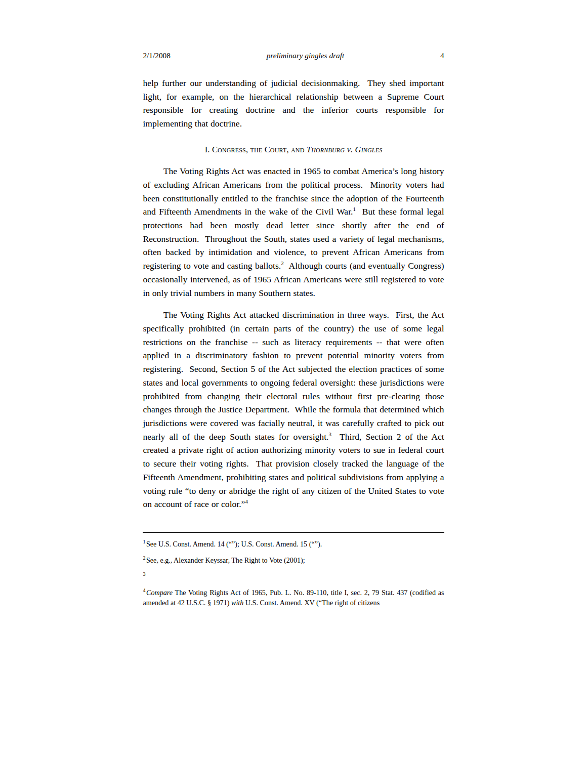2/1/2008 preliminary gingles draft 4
help further our understanding of judicial decisionmaking. They shed important light, for example, on the hierarchical relationship between a Supreme Court responsible for creating doctrine and the inferior courts responsible for implementing that doctrine.
I. Congress, the Court, and Thornburg v. Gingles
The Voting Rights Act was enacted in 1965 to combat America’s long history of excluding African Americans from the political process. Minority voters had been constitutionally entitled to the franchise since the adoption of the Fourteenth and Fifteenth Amendments in the wake of the Civil War.1 But these formal legal protections had been mostly dead letter since shortly after the end of Reconstruction. Throughout the South, states used a variety of legal mechanisms, often backed by intimidation and violence, to prevent African Americans from registering to vote and casting ballots.2 Although courts (and eventually Congress) occasionally intervened, as of 1965 African Americans were still registered to vote in only trivial numbers in many Southern states.
The Voting Rights Act attacked discrimination in three ways. First, the Act specifically prohibited (in certain parts of the country) the use of some legal restrictions on the franchise -- such as literacy requirements -- that were often applied in a discriminatory fashion to prevent potential minority voters from registering. Second, Section 5 of the Act subjected the election practices of some states and local governments to ongoing federal oversight: these jurisdictions were prohibited from changing their electoral rules without first pre-clearing those changes through the Justice Department. While the formula that determined which jurisdictions were covered was facially neutral, it was carefully crafted to pick out nearly all of the deep South states for oversight.3 Third, Section 2 of the Act created a private right of action authorizing minority voters to sue in federal court to secure their voting rights. That provision closely tracked the language of the Fifteenth Amendment, prohibiting states and political subdivisions from applying a voting rule “to deny or abridge the right of any citizen of the United States to vote on account of race or color.”4
1 See U.S. Const. Amend. 14 (“”); U.S. Const. Amend. 15 (“”).
2 See, e.g., Alexander Keyssar, The Right to Vote (2001);
3
4 Compare The Voting Rights Act of 1965, Pub. L. No. 89-110, title I, sec. 2, 79 Stat. 437 (codified as amended at 42 U.S.C. § 1971) with U.S. Const. Amend. XV (“The right of citizens